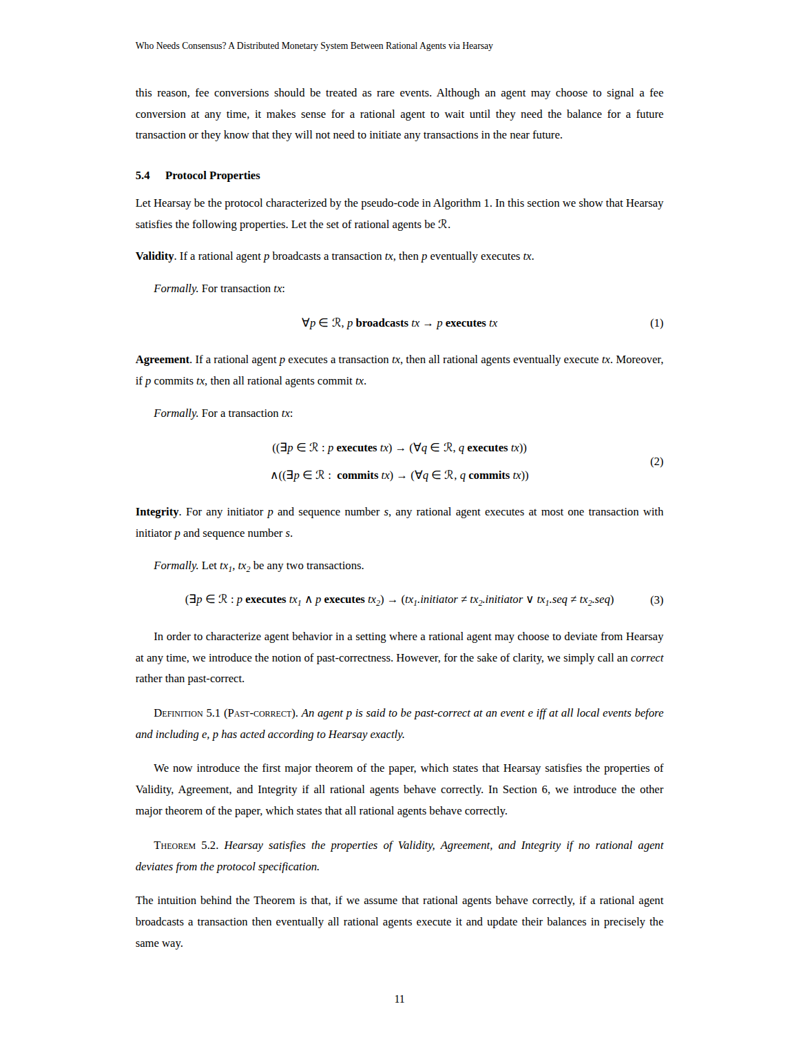Who Needs Consensus? A Distributed Monetary System Between Rational Agents via Hearsay
this reason, fee conversions should be treated as rare events. Although an agent may choose to signal a fee conversion at any time, it makes sense for a rational agent to wait until they need the balance for a future transaction or they know that they will not need to initiate any transactions in the near future.
5.4 Protocol Properties
Let Hearsay be the protocol characterized by the pseudo-code in Algorithm 1. In this section we show that Hearsay satisfies the following properties. Let the set of rational agents be ℛ.
Validity. If a rational agent p broadcasts a transaction tx, then p eventually executes tx.
Formally. For transaction tx:
∀p ∈ ℛ, p broadcasts tx → p executes tx (1)
Agreement. If a rational agent p executes a transaction tx, then all rational agents eventually execute tx. Moreover, if p commits tx, then all rational agents commit tx.
Formally. For a transaction tx:
((∃p ∈ ℛ : p executes tx) → (∀q ∈ ℛ, q executes tx)) ∧((∃p ∈ ℛ : commits tx) → (∀q ∈ ℛ, q commits tx)) (2)
Integrity. For any initiator p and sequence number s, any rational agent executes at most one transaction with initiator p and sequence number s.
Formally. Let tx1, tx2 be any two transactions.
(∃p ∈ ℛ : p executes tx1 ∧ p executes tx2) → (tx1.initiator ≠ tx2.initiator ∨ tx1.seq ≠ tx2.seq) (3)
In order to characterize agent behavior in a setting where a rational agent may choose to deviate from Hearsay at any time, we introduce the notion of past-correctness. However, for the sake of clarity, we simply call an correct rather than past-correct.
Definition 5.1 (Past-correct). An agent p is said to be past-correct at an event e iff at all local events before and including e, p has acted according to Hearsay exactly.
We now introduce the first major theorem of the paper, which states that Hearsay satisfies the properties of Validity, Agreement, and Integrity if all rational agents behave correctly. In Section 6, we introduce the other major theorem of the paper, which states that all rational agents behave correctly.
Theorem 5.2. Hearsay satisfies the properties of Validity, Agreement, and Integrity if no rational agent deviates from the protocol specification.
The intuition behind the Theorem is that, if we assume that rational agents behave correctly, if a rational agent broadcasts a transaction then eventually all rational agents execute it and update their balances in precisely the same way.
11